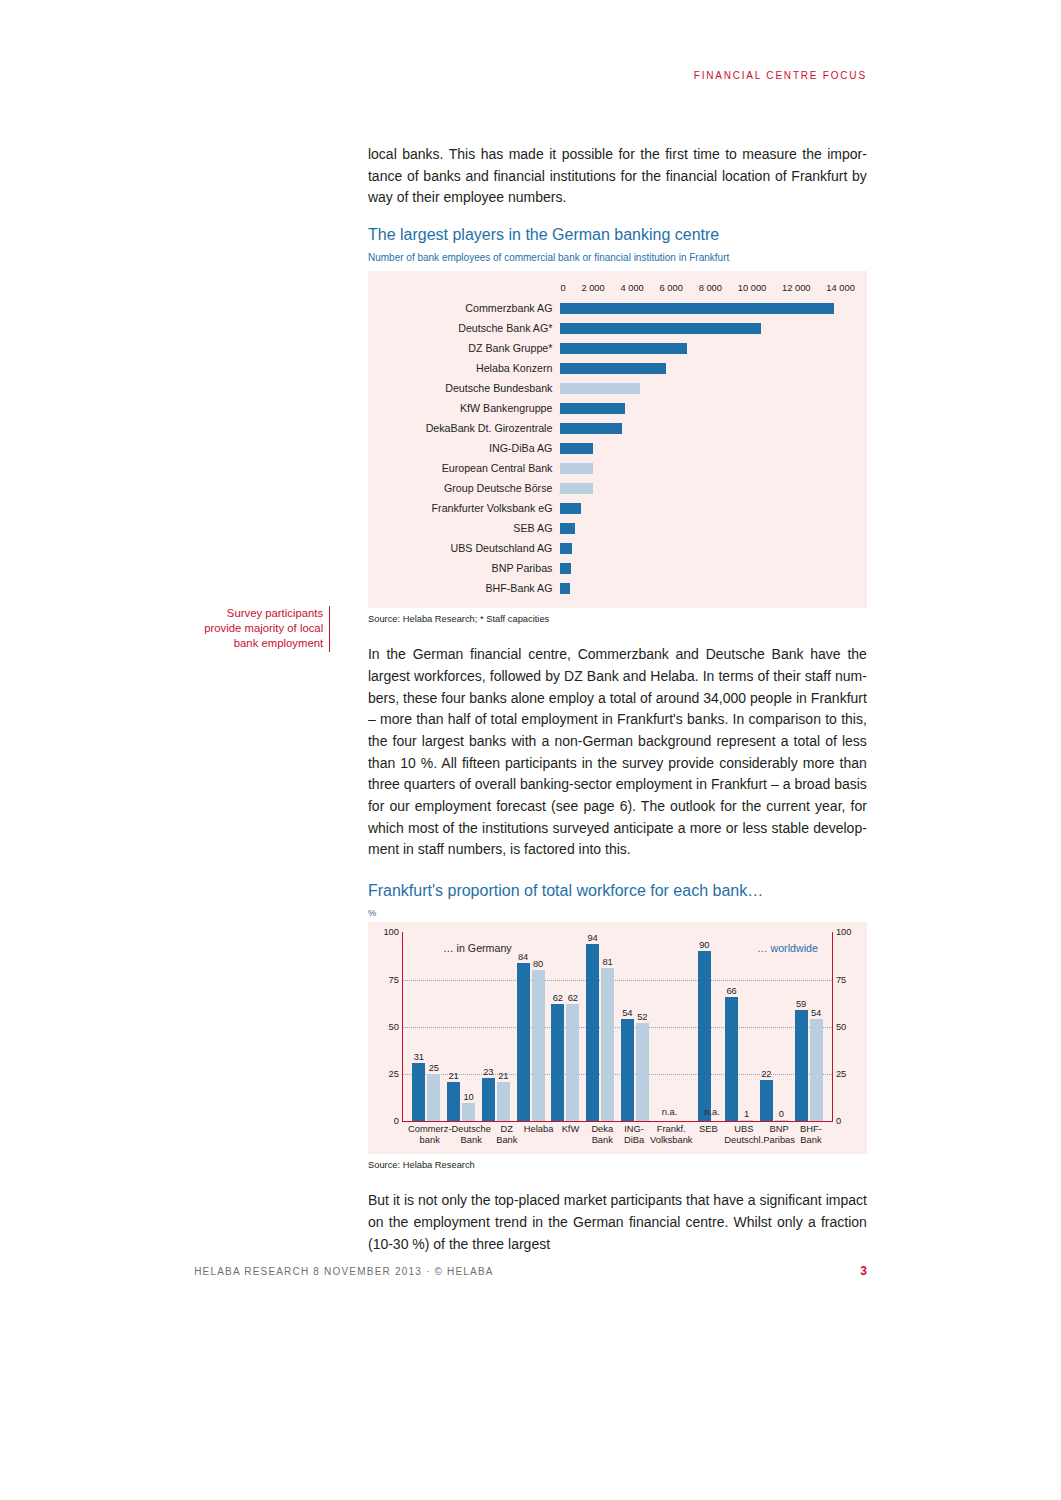FINANCIAL CENTRE FOCUS
local banks. This has made it possible for the first time to measure the importance of banks and financial institutions for the financial location of Frankfurt by way of their employee numbers.
The largest players in the German banking centre
Number of bank employees of commercial bank or financial institution in Frankfurt
02 0004 0006 0008 00010 00012 00014 000
Commerzbank AG
Deutsche Bank AG*
DZ Bank Gruppe*
Helaba Konzern
Deutsche Bundesbank
KfW Bankengruppe
DekaBank Dt. Girozentrale
ING-DiBa AG
European Central Bank
Group Deutsche Börse
Frankfurter Volksbank eG
SEB AG
UBS Deutschland AG
BNP Paribas
BHF-Bank AG
Source: Helaba Research; * Staff capacities
In the German financial centre, Commerzbank and Deutsche Bank have the largest workforces, followed by DZ Bank and Helaba. In terms of their staff numbers, these four banks alone employ a total of around 34,000 people in Frankfurt – more than half of total employment in Frankfurt's banks. In comparison to this, the four largest banks with a non-German background represent a total of less than 10 %. All fifteen participants in the survey provide considerably more than three quarters of overall banking-sector employment in Frankfurt – a broad basis for our employment forecast (see page 6). The outlook for the current year, for which most of the institutions surveyed anticipate a more or less stable development in staff numbers, is factored into this.
Frankfurt's proportion of total workforce for each bank…
%
100 75 50 25 0
100 75 50 25 0
… in Germany
… worldwide
31
25
21
10
23
21
84
80
62
62
94
81
54
52
n.a.
90
n.a.
66
1
22
0
59
54
Commerz-
bank
Deutsche
Bank
DZ
Bank
Helaba
KfW
Deka
Bank
ING-
DiBa
Frankf.
Volksbank
SEB
UBS
Deutschl.
BNP
Paribas
BHF-
Bank
Source: Helaba Research
But it is not only the top-placed market participants that have a significant impact on the employment trend in the German financial centre. Whilst only a fraction (10-30 %) of the three largest
Survey participants
provide majority of local
bank employment
HELABA RESEARCH 8 NOVEMBER 2013 · © HELABA
3